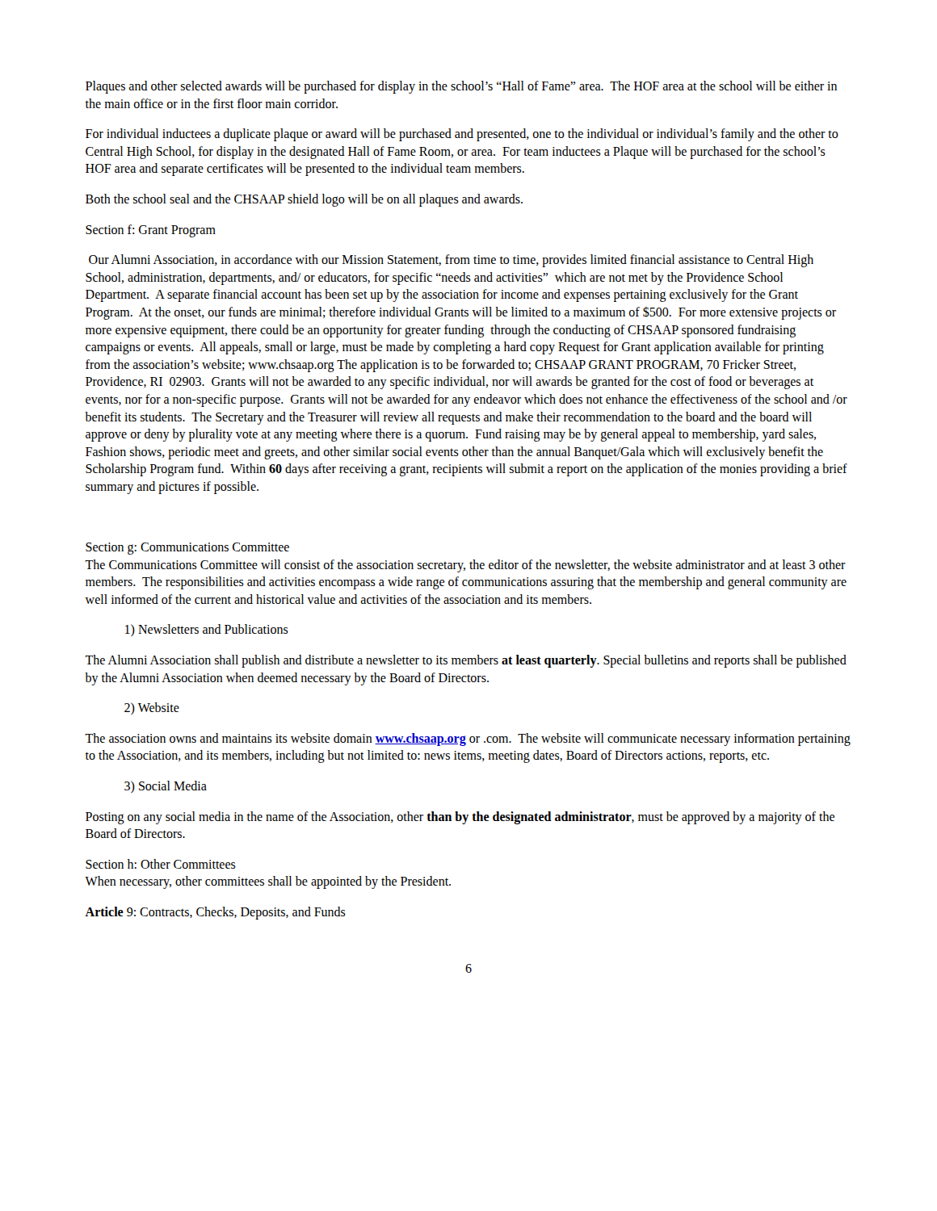Plaques and other selected awards will be purchased for display in the school’s “Hall of Fame” area. The HOF area at the school will be either in the main office or in the first floor main corridor.
For individual inductees a duplicate plaque or award will be purchased and presented, one to the individual or individual’s family and the other to Central High School, for display in the designated Hall of Fame Room, or area. For team inductees a Plaque will be purchased for the school’s HOF area and separate certificates will be presented to the individual team members.
Both the school seal and the CHSAAP shield logo will be on all plaques and awards.
Section f: Grant Program
Our Alumni Association, in accordance with our Mission Statement, from time to time, provides limited financial assistance to Central High School, administration, departments, and/ or educators, for specific “needs and activities” which are not met by the Providence School Department. A separate financial account has been set up by the association for income and expenses pertaining exclusively for the Grant Program. At the onset, our funds are minimal; therefore individual Grants will be limited to a maximum of $500. For more extensive projects or more expensive equipment, there could be an opportunity for greater funding through the conducting of CHSAAP sponsored fundraising campaigns or events. All appeals, small or large, must be made by completing a hard copy Request for Grant application available for printing from the association’s website; www.chsaap.org The application is to be forwarded to; CHSAAP GRANT PROGRAM, 70 Fricker Street, Providence, RI 02903. Grants will not be awarded to any specific individual, nor will awards be granted for the cost of food or beverages at events, nor for a non-specific purpose. Grants will not be awarded for any endeavor which does not enhance the effectiveness of the school and /or benefit its students. The Secretary and the Treasurer will review all requests and make their recommendation to the board and the board will approve or deny by plurality vote at any meeting where there is a quorum. Fund raising may be by general appeal to membership, yard sales, Fashion shows, periodic meet and greets, and other similar social events other than the annual Banquet/Gala which will exclusively benefit the Scholarship Program fund. Within 60 days after receiving a grant, recipients will submit a report on the application of the monies providing a brief summary and pictures if possible.
Section g: Communications Committee
The Communications Committee will consist of the association secretary, the editor of the newsletter, the website administrator and at least 3 other members. The responsibilities and activities encompass a wide range of communications assuring that the membership and general community are well informed of the current and historical value and activities of the association and its members.
1) Newsletters and Publications
The Alumni Association shall publish and distribute a newsletter to its members at least quarterly. Special bulletins and reports shall be published by the Alumni Association when deemed necessary by the Board of Directors.
2) Website
The association owns and maintains its website domain www.chsaap.org or .com. The website will communicate necessary information pertaining to the Association, and its members, including but not limited to: news items, meeting dates, Board of Directors actions, reports, etc.
3) Social Media
Posting on any social media in the name of the Association, other than by the designated administrator, must be approved by a majority of the Board of Directors.
Section h: Other Committees
When necessary, other committees shall be appointed by the President.
Article 9: Contracts, Checks, Deposits, and Funds
6